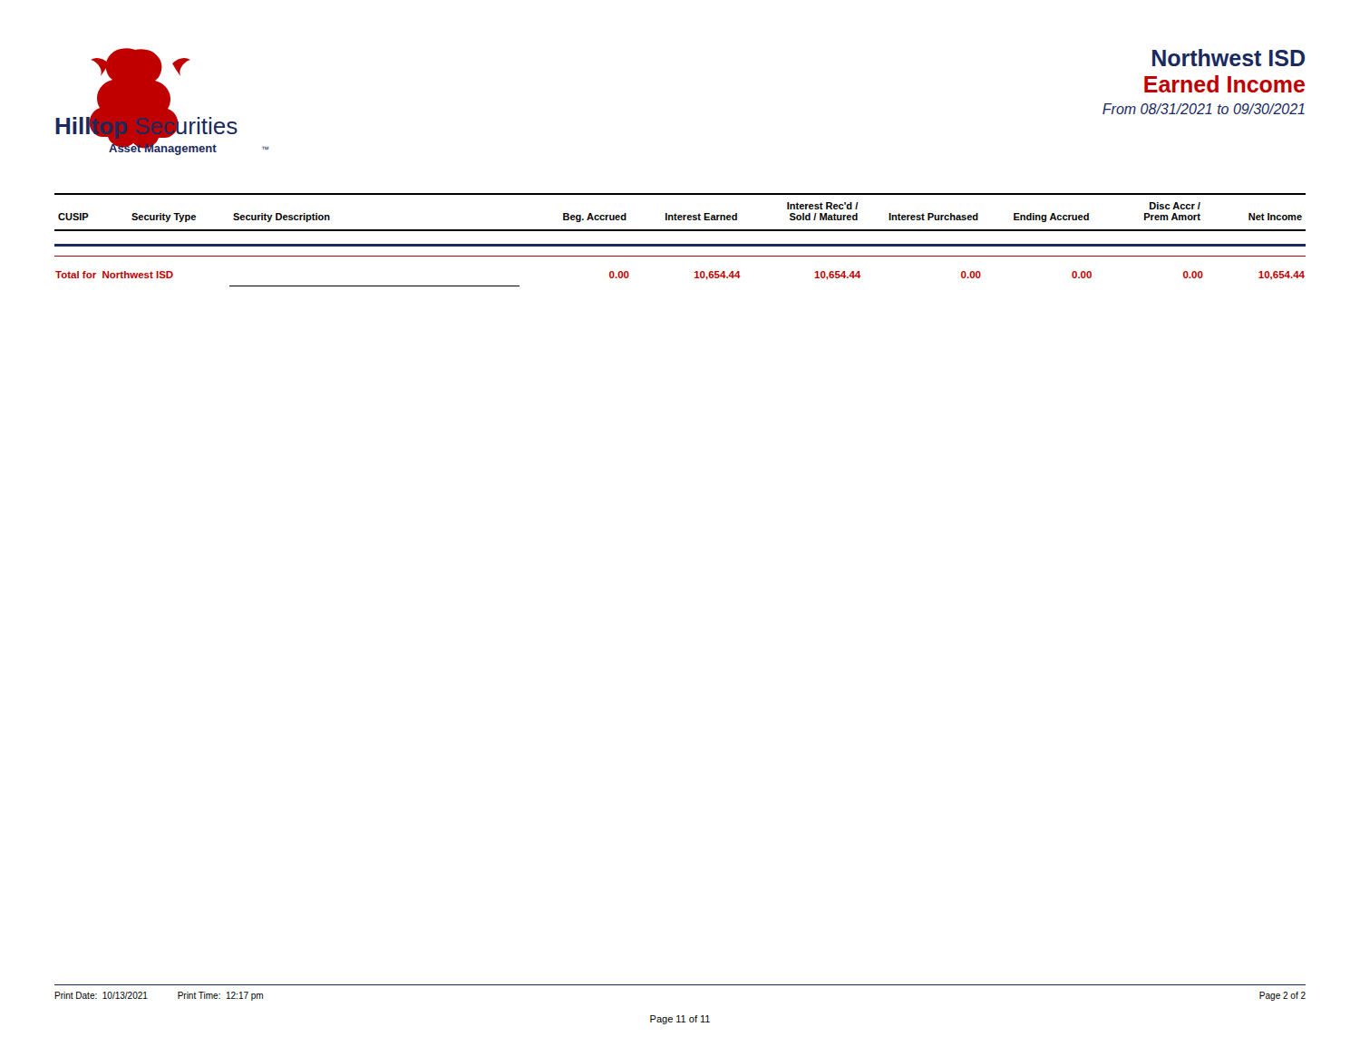Hilltop Securities Asset Management ™
Northwest ISD
Earned Income
From 08/31/2021 to 09/30/2021
| CUSIP | Security Type | Security Description | Beg. Accrued | Interest Earned | Interest Rec'd / Sold / Matured | Interest Purchased | Ending Accrued | Disc Accr / Prem Amort | Net Income |
| --- | --- | --- | --- | --- | --- | --- | --- | --- | --- |
| Total for Northwest ISD | | 0.00 | 10,654.44 | 10,654.44 | 0.00 | 0.00 | 0.00 | 10,654.44 |
Print Date: 10/13/2021 Print Time: 12:17 pm
Page 2 of 2
Page 11 of 11